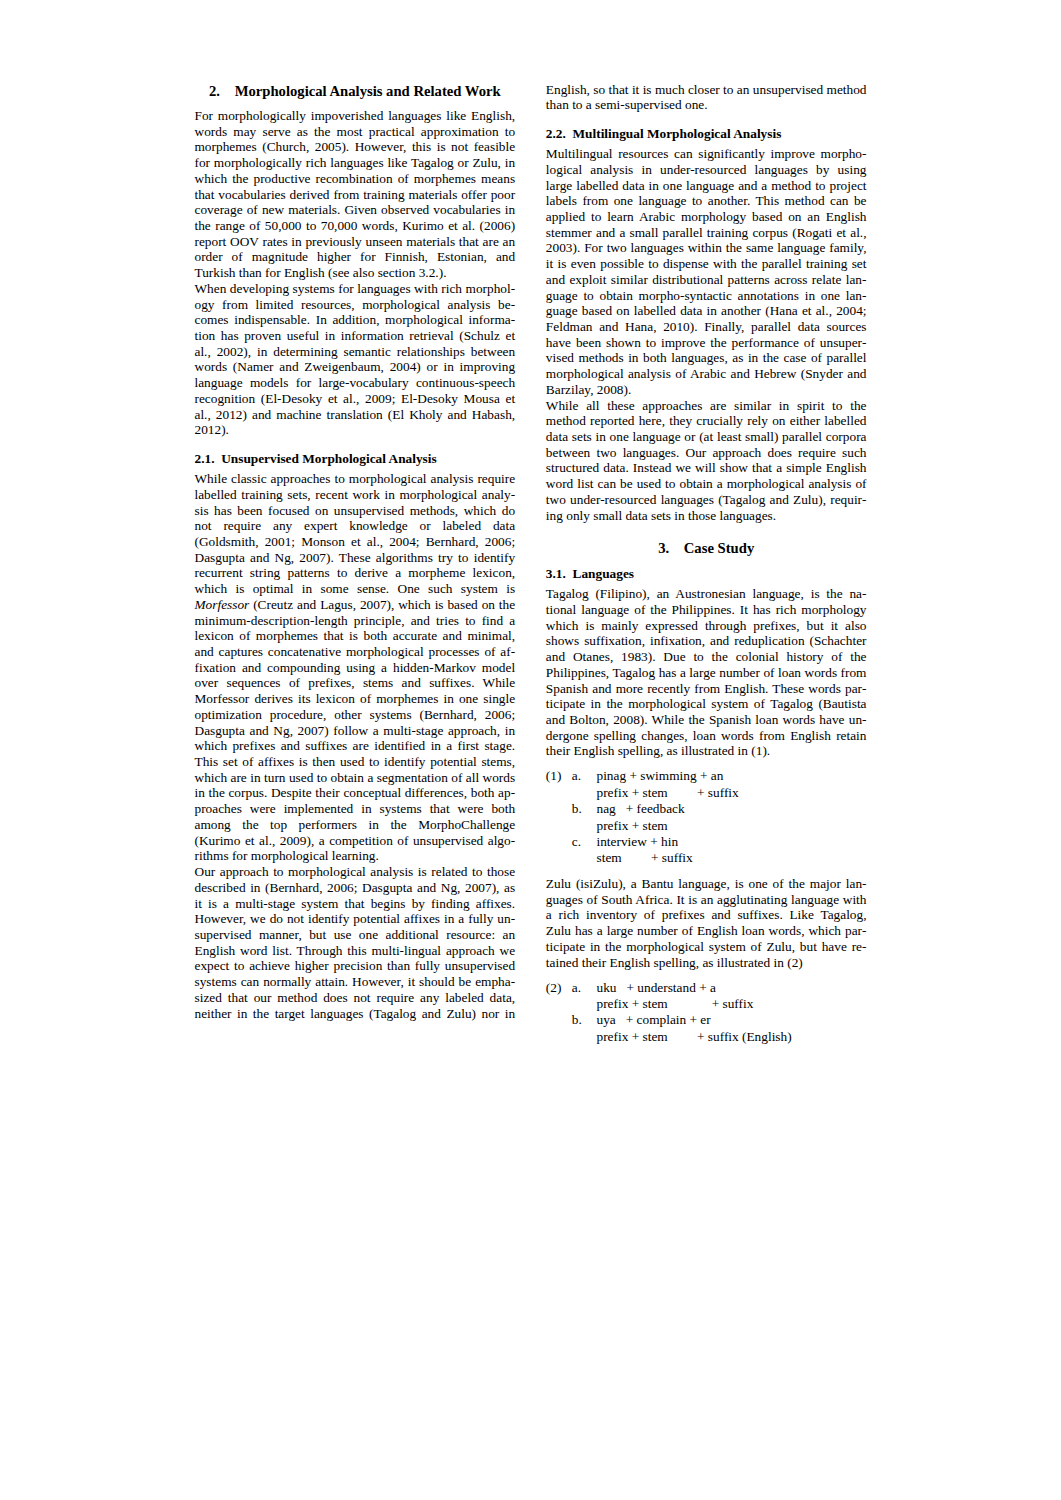2. Morphological Analysis and Related Work
For morphologically impoverished languages like English, words may serve as the most practical approximation to morphemes (Church, 2005). However, this is not feasible for morphologically rich languages like Tagalog or Zulu, in which the productive recombination of morphemes means that vocabularies derived from training materials offer poor coverage of new materials. Given observed vocabularies in the range of 50,000 to 70,000 words, Kurimo et al. (2006) report OOV rates in previously unseen materials that are an order of magnitude higher for Finnish, Estonian, and Turkish than for English (see also section 3.2.).
When developing systems for languages with rich morphology from limited resources, morphological analysis becomes indispensable. In addition, morphological information has proven useful in information retrieval (Schulz et al., 2002), in determining semantic relationships between words (Namer and Zweigenbaum, 2004) or in improving language models for large-vocabulary continuous-speech recognition (El-Desoky et al., 2009; El-Desoky Mousa et al., 2012) and machine translation (El Kholy and Habash, 2012).
2.1. Unsupervised Morphological Analysis
While classic approaches to morphological analysis require labelled training sets, recent work in morphological analysis has been focused on unsupervised methods, which do not require any expert knowledge or labeled data (Goldsmith, 2001; Monson et al., 2004; Bernhard, 2006; Dasgupta and Ng, 2007). These algorithms try to identify recurrent string patterns to derive a morpheme lexicon, which is optimal in some sense. One such system is Morfessor (Creutz and Lagus, 2007), which is based on the minimum-description-length principle, and tries to find a lexicon of morphemes that is both accurate and minimal, and captures concatenative morphological processes of affixation and compounding using a hidden-Markov model over sequences of prefixes, stems and suffixes. While Morfessor derives its lexicon of morphemes in one single optimization procedure, other systems (Bernhard, 2006; Dasgupta and Ng, 2007) follow a multi-stage approach, in which prefixes and suffixes are identified in a first stage. This set of affixes is then used to identify potential stems, which are in turn used to obtain a segmentation of all words in the corpus. Despite their conceptual differences, both approaches were implemented in systems that were both among the top performers in the MorphoChallenge (Kurimo et al., 2009), a competition of unsupervised algorithms for morphological learning.
Our approach to morphological analysis is related to those described in (Bernhard, 2006; Dasgupta and Ng, 2007), as it is a multi-stage system that begins by finding affixes. However, we do not identify potential affixes in a fully unsupervised manner, but use one additional resource: an English word list. Through this multi-lingual approach we expect to achieve higher precision than fully unsupervised systems can normally attain. However, it should be emphasized that our method does not require any labeled data, neither in the target languages (Tagalog and Zulu) nor in English, so that it is much closer to an unsupervised method than to a semi-supervised one.
2.2. Multilingual Morphological Analysis
Multilingual resources can significantly improve morphological analysis in under-resourced languages by using large labelled data in one language and a method to project labels from one language to another. This method can be applied to learn Arabic morphology based on an English stemmer and a small parallel training corpus (Rogati et al., 2003). For two languages within the same language family, it is even possible to dispense with the parallel training set and exploit similar distributional patterns across relate language to obtain morpho-syntactic annotations in one language based on labelled data in another (Hana et al., 2004; Feldman and Hana, 2010). Finally, parallel data sources have been shown to improve the performance of unsupervised methods in both languages, as in the case of parallel morphological analysis of Arabic and Hebrew (Snyder and Barzilay, 2008).
While all these approaches are similar in spirit to the method reported here, they crucially rely on either labelled data sets in one language or (at least small) parallel corpora between two languages. Our approach does require such structured data. Instead we will show that a simple English word list can be used to obtain a morphological analysis of two under-resourced languages (Tagalog and Zulu), requiring only small data sets in those languages.
3. Case Study
3.1. Languages
Tagalog (Filipino), an Austronesian language, is the national language of the Philippines. It has rich morphology which is mainly expressed through prefixes, but it also shows suffixation, infixation, and reduplication (Schachter and Otanes, 1983). Due to the colonial history of the Philippines, Tagalog has a large number of loan words from Spanish and more recently from English. These words participate in the morphological system of Tagalog (Bautista and Bolton, 2008). While the Spanish loan words have undergone spelling changes, loan words from English retain their English spelling, as illustrated in (1).
| (1) | a. | pinag + swimming + an |
| | | prefix + stem + suffix |
| | b. | nag + feedback |
| | | prefix + stem |
| | c. | interview + hin |
| | | stem + suffix |
Zulu (isiZulu), a Bantu language, is one of the major languages of South Africa. It is an agglutinating language with a rich inventory of prefixes and suffixes. Like Tagalog, Zulu has a large number of English loan words, which participate in the morphological system of Zulu, but have retained their English spelling, as illustrated in (2)
| (2) | a. | uku + understand + a |
| | | prefix + stem + suffix |
| | b. | uya + complain + er |
| | | prefix + stem + suffix (English) |